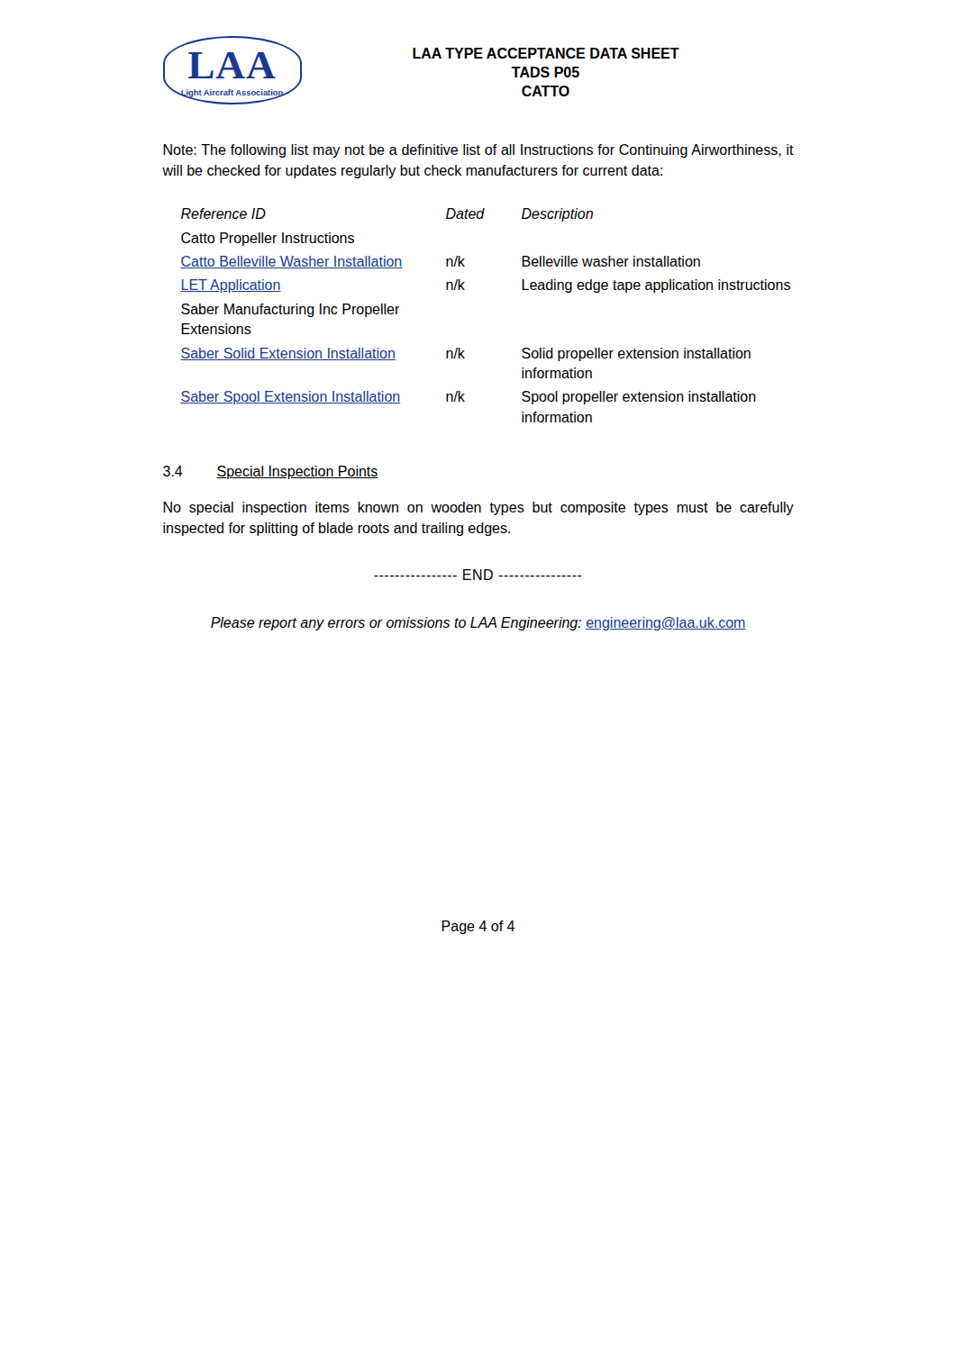LAA
Light Aircraft Association
LAA TYPE ACCEPTANCE DATA SHEET
TADS P05
CATTO
Note: The following list may not be a definitive list of all Instructions for Continuing Airworthiness, it will be checked for updates regularly but check manufacturers for current data:
| Reference ID | Dated | Description |
| Catto Propeller Instructions | | |
| Catto Belleville Washer Installation | n/k | Belleville washer installation |
| LET Application | n/k | Leading edge tape application instructions |
| Saber Manufacturing Inc Propeller Extensions | | |
| Saber Solid Extension Installation | n/k | Solid propeller extension installation information |
| Saber Spool Extension Installation | n/k | Spool propeller extension installation information |
3.4 Special Inspection Points
No special inspection items known on wooden types but composite types must be carefully inspected for splitting of blade roots and trailing edges.
---------------- END ----------------
Please report any errors or omissions to LAA Engineering: engineering@laa.uk.com
Page 4 of 4